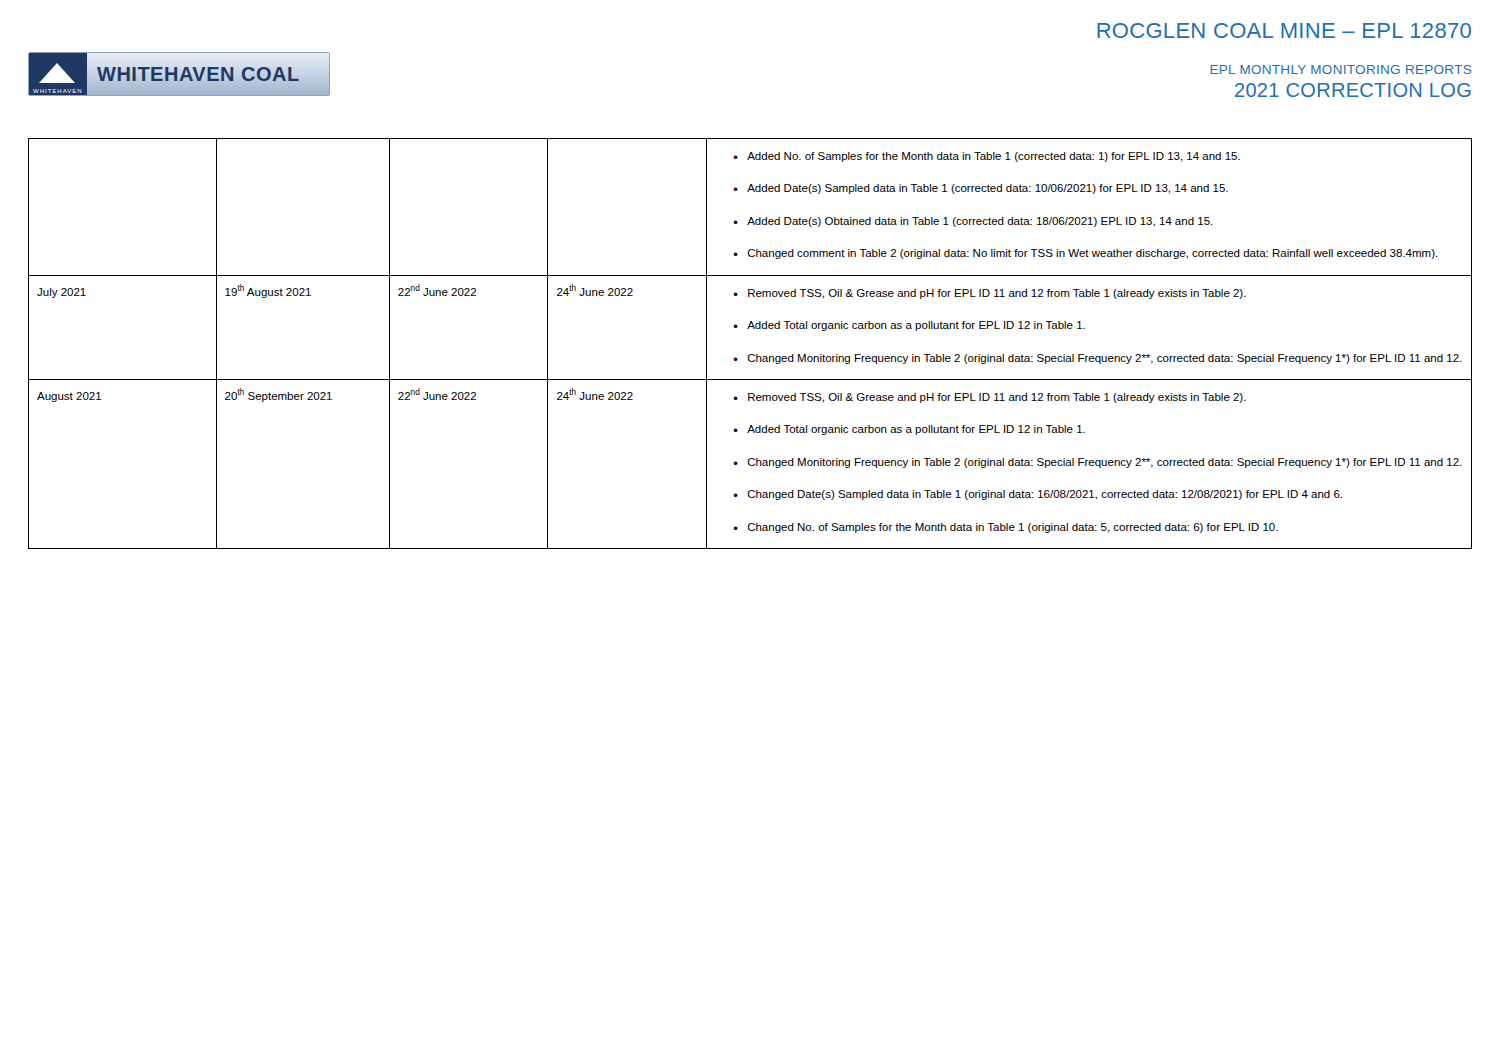WHITEHAVEN
WHITEHAVEN COAL
ROCGLEN COAL MINE – EPL 12870
EPL MONTHLY MONITORING REPORTS
2021 CORRECTION LOG
| | | | | Added No. of Samples for the Month data in Table 1 (corrected data: 1) for EPL ID 13, 14 and 15. Added Date(s) Sampled data in Table 1 (corrected data: 10/06/2021) for EPL ID 13, 14 and 15. Added Date(s) Obtained data in Table 1 (corrected data: 18/06/2021) EPL ID 13, 14 and 15. Changed comment in Table 2 (original data: No limit for TSS in Wet weather discharge, corrected data: Rainfall well exceeded 38.4mm). |
| July 2021 | 19 th August 2021 | 22 nd June 2022 | 24 th June 2022 | Removed TSS, Oil & Grease and pH for EPL ID 11 and 12 from Table 1 (already exists in Table 2). Added Total organic carbon as a pollutant for EPL ID 12 in Table 1. Changed Monitoring Frequency in Table 2 (original data: Special Frequency 2**, corrected data: Special Frequency 1*) for EPL ID 11 and 12. |
| August 2021 | 20 th September 2021 | 22 nd June 2022 | 24 th June 2022 | Removed TSS, Oil & Grease and pH for EPL ID 11 and 12 from Table 1 (already exists in Table 2). Added Total organic carbon as a pollutant for EPL ID 12 in Table 1. Changed Monitoring Frequency in Table 2 (original data: Special Frequency 2**, corrected data: Special Frequency 1*) for EPL ID 11 and 12. Changed Date(s) Sampled data in Table 1 (original data: 16/08/2021, corrected data: 12/08/2021) for EPL ID 4 and 6. Changed No. of Samples for the Month data in Table 1 (original data: 5, corrected data: 6) for EPL ID 10. |